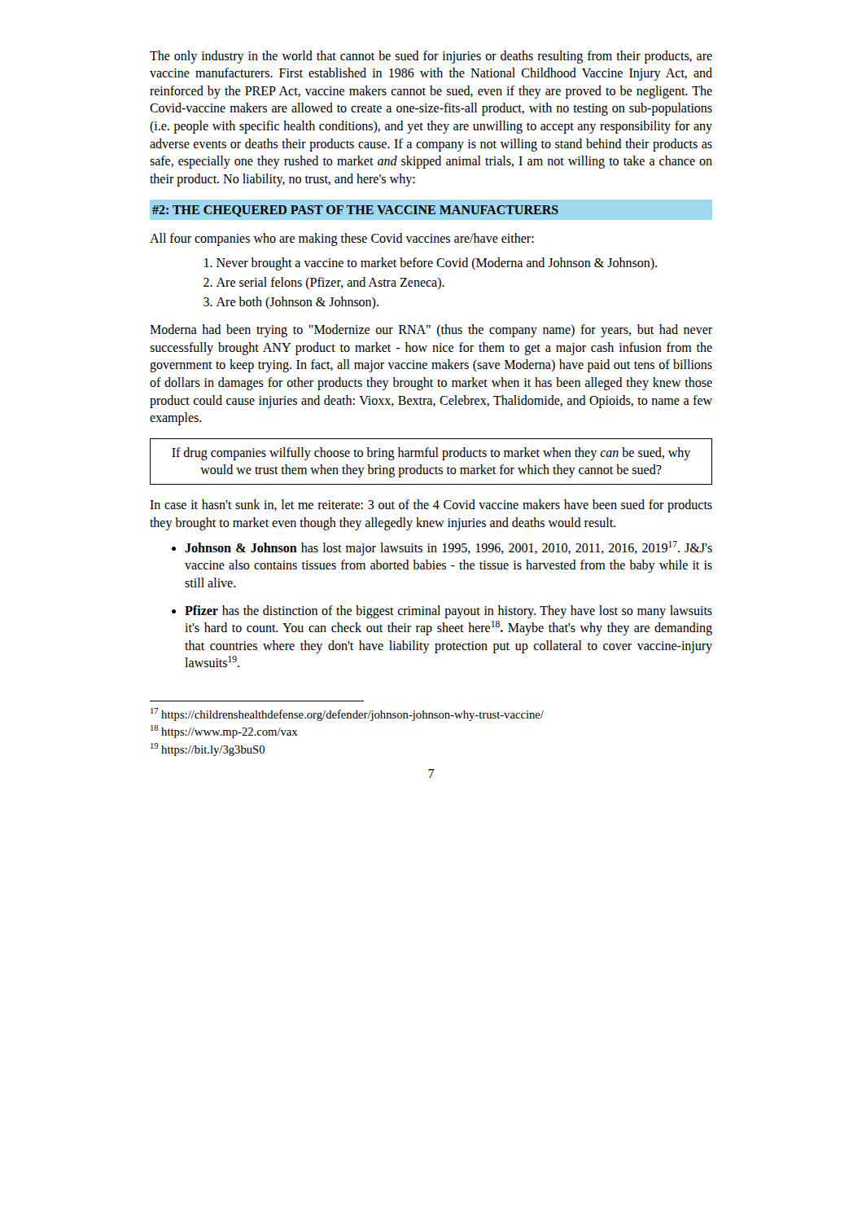The only industry in the world that cannot be sued for injuries or deaths resulting from their products, are vaccine manufacturers. First established in 1986 with the National Childhood Vaccine Injury Act, and reinforced by the PREP Act, vaccine makers cannot be sued, even if they are proved to be negligent. The Covid-vaccine makers are allowed to create a one-size-fits-all product, with no testing on sub-populations (i.e. people with specific health conditions), and yet they are unwilling to accept any responsibility for any adverse events or deaths their products cause. If a company is not willing to stand behind their products as safe, especially one they rushed to market and skipped animal trials, I am not willing to take a chance on their product. No liability, no trust, and here's why:
#2: THE CHEQUERED PAST OF THE VACCINE MANUFACTURERS
All four companies who are making these Covid vaccines are/have either:
Never brought a vaccine to market before Covid (Moderna and Johnson & Johnson).
Are serial felons (Pfizer, and Astra Zeneca).
Are both (Johnson & Johnson).
Moderna had been trying to "Modernize our RNA" (thus the company name) for years, but had never successfully brought ANY product to market - how nice for them to get a major cash infusion from the government to keep trying. In fact, all major vaccine makers (save Moderna) have paid out tens of billions of dollars in damages for other products they brought to market when it has been alleged they knew those product could cause injuries and death: Vioxx, Bextra, Celebrex, Thalidomide, and Opioids, to name a few examples.
If drug companies wilfully choose to bring harmful products to market when they can be sued, why would we trust them when they bring products to market for which they cannot be sued?
In case it hasn't sunk in, let me reiterate: 3 out of the 4 Covid vaccine makers have been sued for products they brought to market even though they allegedly knew injuries and deaths would result.
Johnson & Johnson has lost major lawsuits in 1995, 1996, 2001, 2010, 2011, 2016, 201917. J&J's vaccine also contains tissues from aborted babies - the tissue is harvested from the baby while it is still alive.
Pfizer has the distinction of the biggest criminal payout in history. They have lost so many lawsuits it's hard to count. You can check out their rap sheet here18. Maybe that's why they are demanding that countries where they don't have liability protection put up collateral to cover vaccine-injury lawsuits19.
17 https://childrenshealthdefense.org/defender/johnson-johnson-why-trust-vaccine/
18 https://www.mp-22.com/vax
19 https://bit.ly/3g3buS0
7